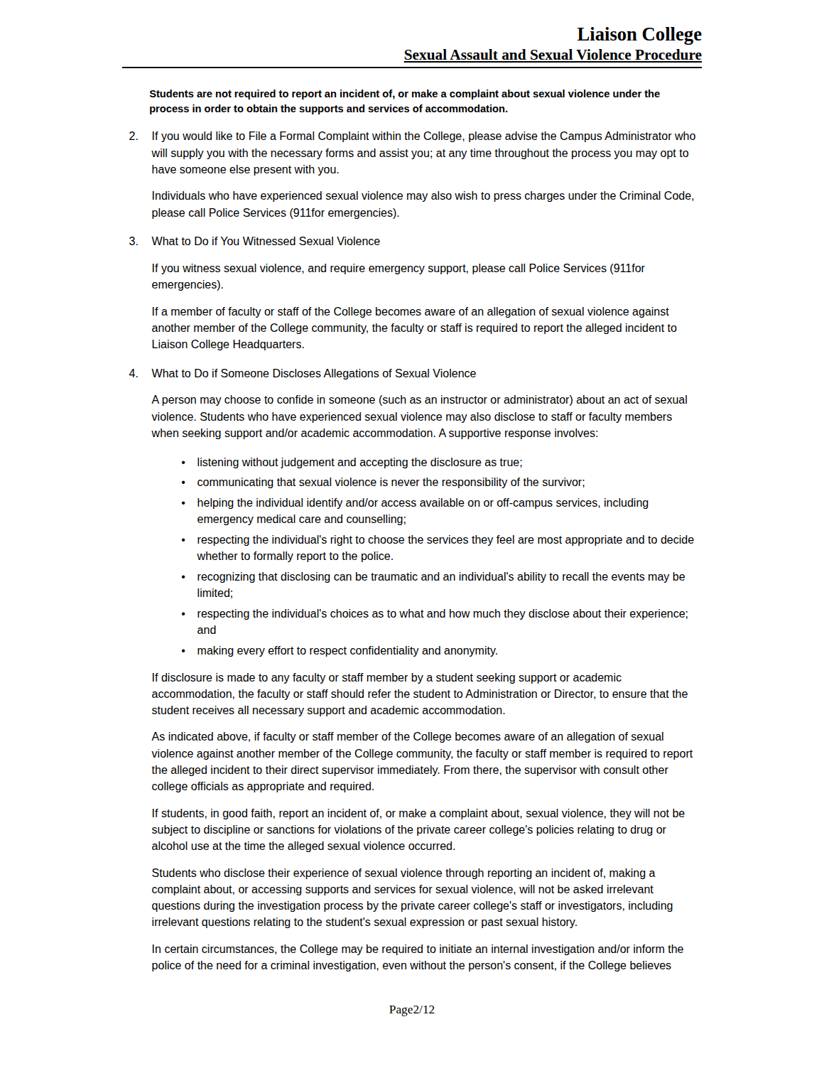Liaison College Sexual Assault and Sexual Violence Procedure
Students are not required to report an incident of, or make a complaint about sexual violence under the process in order to obtain the supports and services of accommodation.
2.
If you would like to File a Formal Complaint within the College, please advise the Campus Administrator who will supply you with the necessary forms and assist you; at any time throughout the process you may opt to have someone else present with you.
Individuals who have experienced sexual violence may also wish to press charges under the Criminal Code, please call Police Services (911for emergencies).
3.
What to Do if You Witnessed Sexual Violence
If you witness sexual violence, and require emergency support, please call Police Services (911for emergencies).
If a member of faculty or staff of the College becomes aware of an allegation of sexual violence against another member of the College community, the faculty or staff is required to report the alleged incident to Liaison College Headquarters.
4.
What to Do if Someone Discloses Allegations of Sexual Violence
A person may choose to confide in someone (such as an instructor or administrator) about an act of sexual violence. Students who have experienced sexual violence may also disclose to staff or faculty members when seeking support and/or academic accommodation. A supportive response involves:
listening without judgement and accepting the disclosure as true;
communicating that sexual violence is never the responsibility of the survivor;
helping the individual identify and/or access available on or off-campus services, including emergency medical care and counselling;
respecting the individual's right to choose the services they feel are most appropriate and to decide whether to formally report to the police.
recognizing that disclosing can be traumatic and an individual's ability to recall the events may be limited;
respecting the individual's choices as to what and how much they disclose about their experience; and
making every effort to respect confidentiality and anonymity.
If disclosure is made to any faculty or staff member by a student seeking support or academic accommodation, the faculty or staff should refer the student to Administration or Director, to ensure that the student receives all necessary support and academic accommodation.
As indicated above, if faculty or staff member of the College becomes aware of an allegation of sexual violence against another member of the College community, the faculty or staff member is required to report the alleged incident to their direct supervisor immediately. From there, the supervisor with consult other college officials as appropriate and required.
If students, in good faith, report an incident of, or make a complaint about, sexual violence, they will not be subject to discipline or sanctions for violations of the private career college's policies relating to drug or alcohol use at the time the alleged sexual violence occurred.
Students who disclose their experience of sexual violence through reporting an incident of, making a complaint about, or accessing supports and services for sexual violence, will not be asked irrelevant questions during the investigation process by the private career college's staff or investigators, including irrelevant questions relating to the student's sexual expression or past sexual history.
In certain circumstances, the College may be required to initiate an internal investigation and/or inform the police of the need for a criminal investigation, even without the person's consent, if the College believes
Page2/12